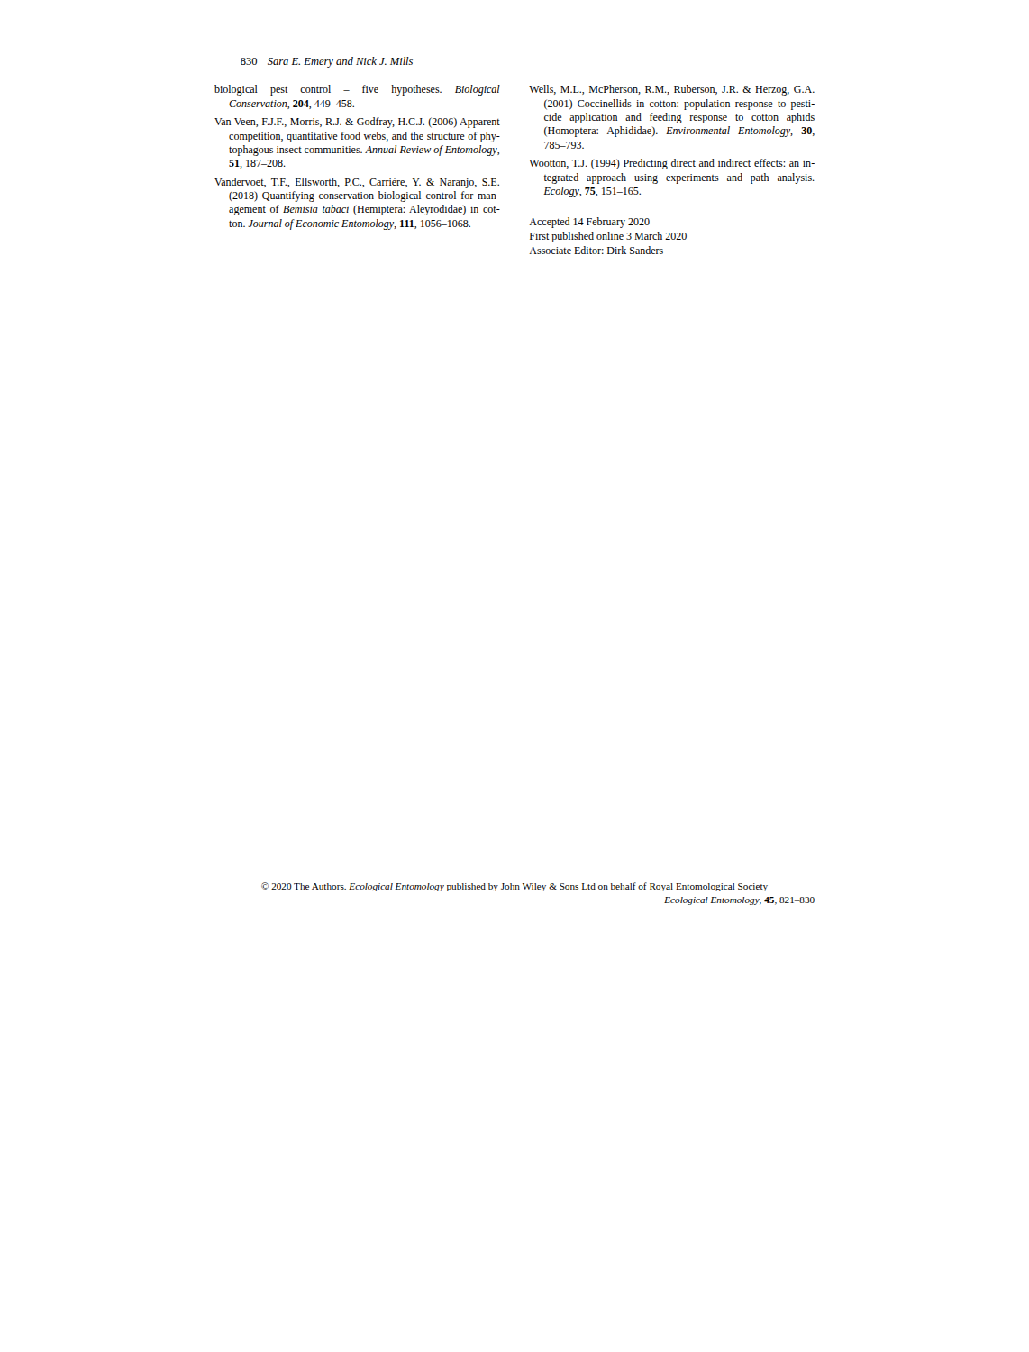830 Sara E. Emery and Nick J. Mills
biological pest control – five hypotheses. Biological Conservation, 204, 449–458.
Van Veen, F.J.F., Morris, R.J. & Godfray, H.C.J. (2006) Apparent competition, quantitative food webs, and the structure of phytophagous insect communities. Annual Review of Entomology, 51, 187–208.
Vandervoet, T.F., Ellsworth, P.C., Carrière, Y. & Naranjo, S.E. (2018) Quantifying conservation biological control for management of Bemisia tabaci (Hemiptera: Aleyrodidae) in cotton. Journal of Economic Entomology, 111, 1056–1068.
Wells, M.L., McPherson, R.M., Ruberson, J.R. & Herzog, G.A. (2001) Coccinellids in cotton: population response to pesticide application and feeding response to cotton aphids (Homoptera: Aphididae). Environmental Entomology, 30, 785–793.
Wootton, T.J. (1994) Predicting direct and indirect effects: an integrated approach using experiments and path analysis. Ecology, 75, 151–165.
Accepted 14 February 2020
First published online 3 March 2020
Associate Editor: Dirk Sanders
© 2020 The Authors. Ecological Entomology published by John Wiley & Sons Ltd on behalf of Royal Entomological Society
Ecological Entomology, 45, 821–830